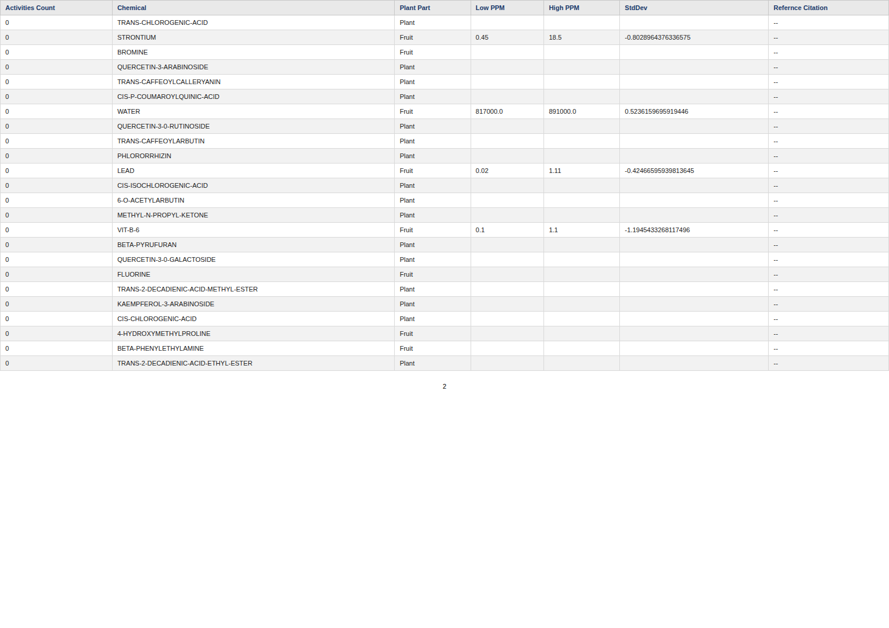| Activities Count | Chemical | Plant Part | Low PPM | High PPM | StdDev | Refernce Citation |
| --- | --- | --- | --- | --- | --- | --- |
| 0 | TRANS-CHLOROGENIC-ACID | Plant | | | | -- |
| 0 | STRONTIUM | Fruit | 0.45 | 18.5 | -0.8028964376336575 | -- |
| 0 | BROMINE | Fruit | | | | -- |
| 0 | QUERCETIN-3-ARABINOSIDE | Plant | | | | -- |
| 0 | TRANS-CAFFEOYLCALLERYANIN | Plant | | | | -- |
| 0 | CIS-P-COUMAROYLQUINIC-ACID | Plant | | | | -- |
| 0 | WATER | Fruit | 817000.0 | 891000.0 | 0.5236159695919446 | -- |
| 0 | QUERCETIN-3-0-RUTINOSIDE | Plant | | | | -- |
| 0 | TRANS-CAFFEOYLARBUTIN | Plant | | | | -- |
| 0 | PHLORORRHIZIN | Plant | | | | -- |
| 0 | LEAD | Fruit | 0.02 | 1.11 | -0.42466595939813645 | -- |
| 0 | CIS-ISOCHLOROGENIC-ACID | Plant | | | | -- |
| 0 | 6-O-ACETYLARBUTIN | Plant | | | | -- |
| 0 | METHYL-N-PROPYL-KETONE | Plant | | | | -- |
| 0 | VIT-B-6 | Fruit | 0.1 | 1.1 | -1.1945433268117496 | -- |
| 0 | BETA-PYRUFURAN | Plant | | | | -- |
| 0 | QUERCETIN-3-0-GALACTOSIDE | Plant | | | | -- |
| 0 | FLUORINE | Fruit | | | | -- |
| 0 | TRANS-2-DECADIENIC-ACID-METHYL-ESTER | Plant | | | | -- |
| 0 | KAEMPFEROL-3-ARABINOSIDE | Plant | | | | -- |
| 0 | CIS-CHLOROGENIC-ACID | Plant | | | | -- |
| 0 | 4-HYDROXYMETHYLPROLINE | Fruit | | | | -- |
| 0 | BETA-PHENYLETHYLAMINE | Fruit | | | | -- |
| 0 | TRANS-2-DECADIENIC-ACID-ETHYL-ESTER | Plant | | | | -- |
2